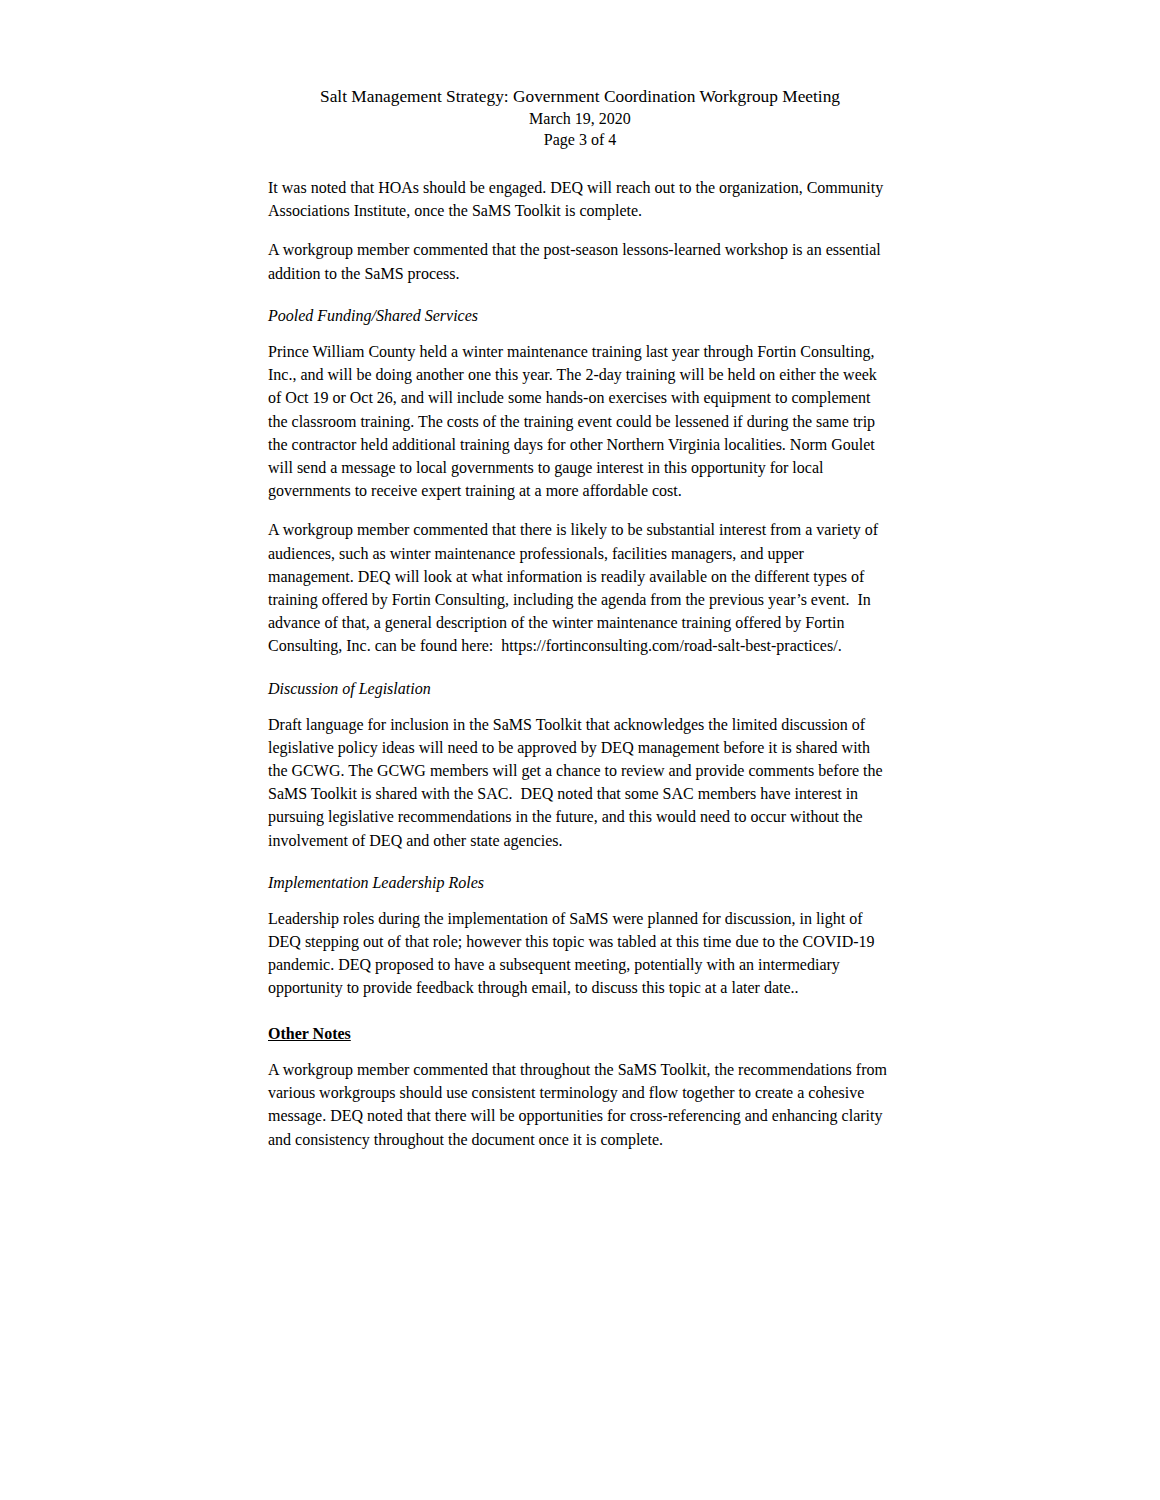Salt Management Strategy: Government Coordination Workgroup Meeting March 19, 2020 Page 3 of 4
It was noted that HOAs should be engaged. DEQ will reach out to the organization, Community Associations Institute, once the SaMS Toolkit is complete.
A workgroup member commented that the post-season lessons-learned workshop is an essential addition to the SaMS process.
Pooled Funding/Shared Services
Prince William County held a winter maintenance training last year through Fortin Consulting, Inc., and will be doing another one this year. The 2-day training will be held on either the week of Oct 19 or Oct 26, and will include some hands-on exercises with equipment to complement the classroom training. The costs of the training event could be lessened if during the same trip the contractor held additional training days for other Northern Virginia localities. Norm Goulet will send a message to local governments to gauge interest in this opportunity for local governments to receive expert training at a more affordable cost.
A workgroup member commented that there is likely to be substantial interest from a variety of audiences, such as winter maintenance professionals, facilities managers, and upper management. DEQ will look at what information is readily available on the different types of training offered by Fortin Consulting, including the agenda from the previous year’s event. In advance of that, a general description of the winter maintenance training offered by Fortin Consulting, Inc. can be found here: https://fortinconsulting.com/road-salt-best-practices/.
Discussion of Legislation
Draft language for inclusion in the SaMS Toolkit that acknowledges the limited discussion of legislative policy ideas will need to be approved by DEQ management before it is shared with the GCWG. The GCWG members will get a chance to review and provide comments before the SaMS Toolkit is shared with the SAC. DEQ noted that some SAC members have interest in pursuing legislative recommendations in the future, and this would need to occur without the involvement of DEQ and other state agencies.
Implementation Leadership Roles
Leadership roles during the implementation of SaMS were planned for discussion, in light of DEQ stepping out of that role; however this topic was tabled at this time due to the COVID-19 pandemic. DEQ proposed to have a subsequent meeting, potentially with an intermediary opportunity to provide feedback through email, to discuss this topic at a later date..
Other Notes
A workgroup member commented that throughout the SaMS Toolkit, the recommendations from various workgroups should use consistent terminology and flow together to create a cohesive message. DEQ noted that there will be opportunities for cross-referencing and enhancing clarity and consistency throughout the document once it is complete.